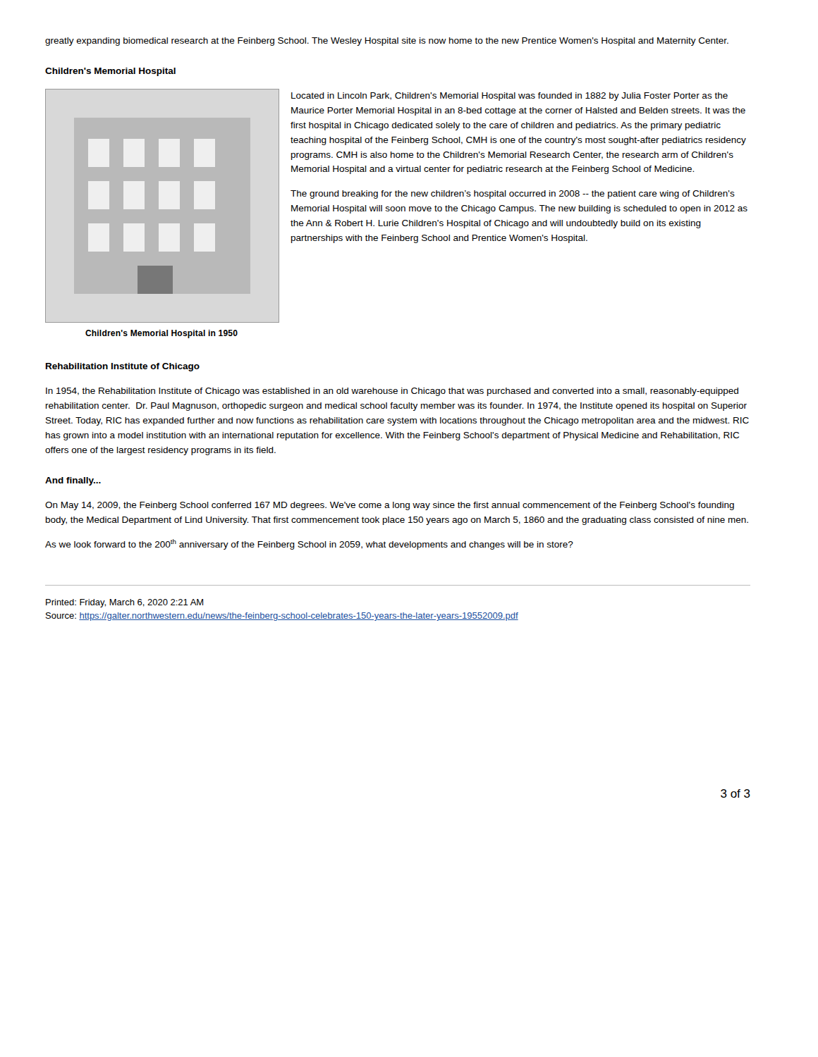greatly expanding biomedical research at the Feinberg School. The Wesley Hospital site is now home to the new Prentice Women's Hospital and Maternity Center.
Children's Memorial Hospital
Children's Memorial Hospital in 1950
Located in Lincoln Park, Children's Memorial Hospital was founded in 1882 by Julia Foster Porter as the Maurice Porter Memorial Hospital in an 8-bed cottage at the corner of Halsted and Belden streets. It was the first hospital in Chicago dedicated solely to the care of children and pediatrics. As the primary pediatric teaching hospital of the Feinberg School, CMH is one of the country's most sought-after pediatrics residency programs. CMH is also home to the Children's Memorial Research Center, the research arm of Children's Memorial Hospital and a virtual center for pediatric research at the Feinberg School of Medicine.
The ground breaking for the new children’s hospital occurred in 2008 -- the patient care wing of Children's Memorial Hospital will soon move to the Chicago Campus. The new building is scheduled to open in 2012 as the Ann & Robert H. Lurie Children's Hospital of Chicago and will undoubtedly build on its existing partnerships with the Feinberg School and Prentice Women's Hospital.
Rehabilitation Institute of Chicago
In 1954, the Rehabilitation Institute of Chicago was established in an old warehouse in Chicago that was purchased and converted into a small, reasonably-equipped rehabilitation center. Dr. Paul Magnuson, orthopedic surgeon and medical school faculty member was its founder. In 1974, the Institute opened its hospital on Superior Street. Today, RIC has expanded further and now functions as rehabilitation care system with locations throughout the Chicago metropolitan area and the midwest. RIC has grown into a model institution with an international reputation for excellence. With the Feinberg School's department of Physical Medicine and Rehabilitation, RIC offers one of the largest residency programs in its field.
And finally...
On May 14, 2009, the Feinberg School conferred 167 MD degrees. We've come a long way since the first annual commencement of the Feinberg School's founding body, the Medical Department of Lind University. That first commencement took place 150 years ago on March 5, 1860 and the graduating class consisted of nine men.
As we look forward to the 200th anniversary of the Feinberg School in 2059, what developments and changes will be in store?
Printed: Friday, March 6, 2020 2:21 AM
Source: https://galter.northwestern.edu/news/the-feinberg-school-celebrates-150-years-the-later-years-19552009.pdf
3 of 3